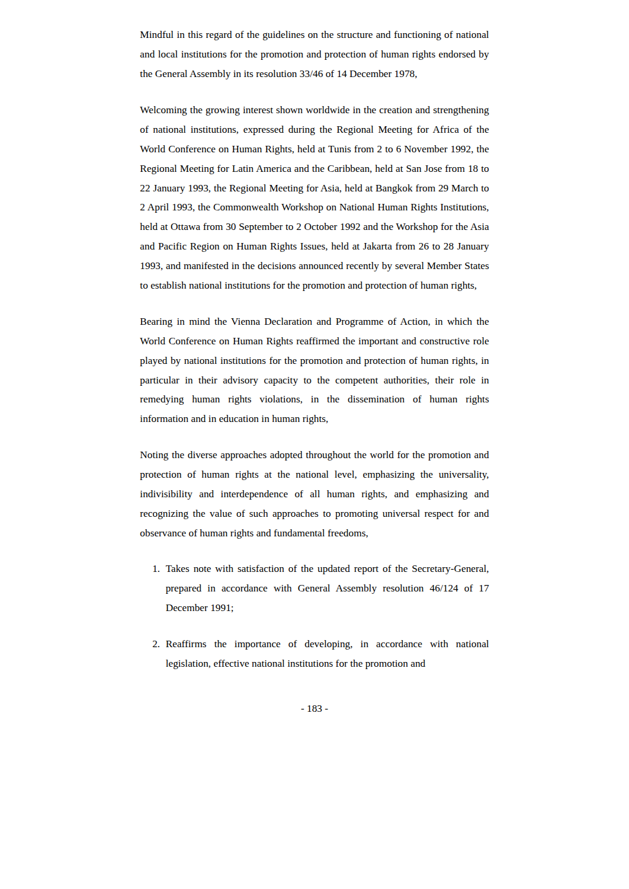Mindful in this regard of the guidelines on the structure and functioning of national and local institutions for the promotion and protection of human rights endorsed by the General Assembly in its resolution 33/46 of 14 December 1978,
Welcoming the growing interest shown worldwide in the creation and strengthening of national institutions, expressed during the Regional Meeting for Africa of the World Conference on Human Rights, held at Tunis from 2 to 6 November 1992, the Regional Meeting for Latin America and the Caribbean, held at San Jose from 18 to 22 January 1993, the Regional Meeting for Asia, held at Bangkok from 29 March to 2 April 1993, the Commonwealth Workshop on National Human Rights Institutions, held at Ottawa from 30 September to 2 October 1992 and the Workshop for the Asia and Pacific Region on Human Rights Issues, held at Jakarta from 26 to 28 January 1993, and manifested in the decisions announced recently by several Member States to establish national institutions for the promotion and protection of human rights,
Bearing in mind the Vienna Declaration and Programme of Action, in which the World Conference on Human Rights reaffirmed the important and constructive role played by national institutions for the promotion and protection of human rights, in particular in their advisory capacity to the competent authorities, their role in remedying human rights violations, in the dissemination of human rights information and in education in human rights,
Noting the diverse approaches adopted throughout the world for the promotion and protection of human rights at the national level, emphasizing the universality, indivisibility and interdependence of all human rights, and emphasizing and recognizing the value of such approaches to promoting universal respect for and observance of human rights and fundamental freedoms,
Takes note with satisfaction of the updated report of the Secretary-General, prepared in accordance with General Assembly resolution 46/124 of 17 December 1991;
Reaffirms the importance of developing, in accordance with national legislation, effective national institutions for the promotion and
- 183 -